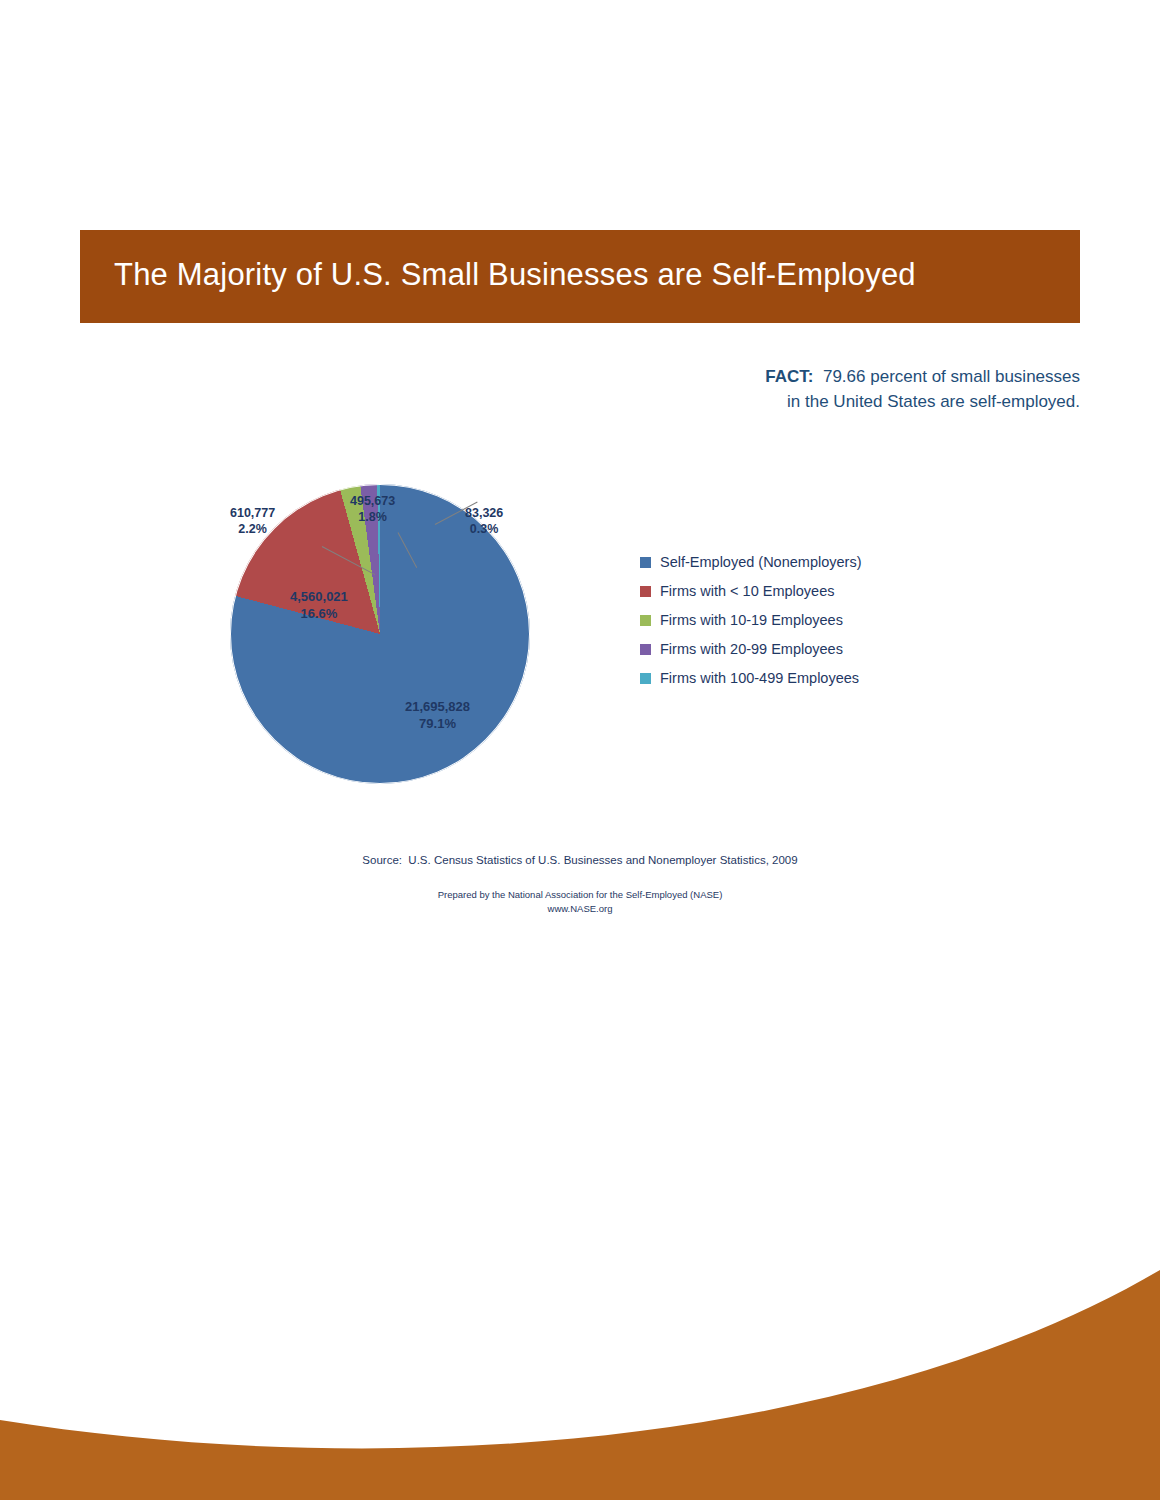The Majority of U.S. Small Businesses are Self-Employed
FACT: 79.66 percent of small businesses
in the United States are self-employed.
21,695,828
79.1% 4,560,021
16.6% 610,777
2.2% 495,673
1.8% 83,326
0.3%
Self-Employed (Nonemployers)
Firms with < 10 Employees
Firms with 10-19 Employees
Firms with 20-99 Employees
Firms with 100-499 Employees
Source: U.S. Census Statistics of U.S. Businesses and Nonemployer Statistics, 2009
Prepared by the National Association for the Self-Employed (NASE)
www.NASE.org